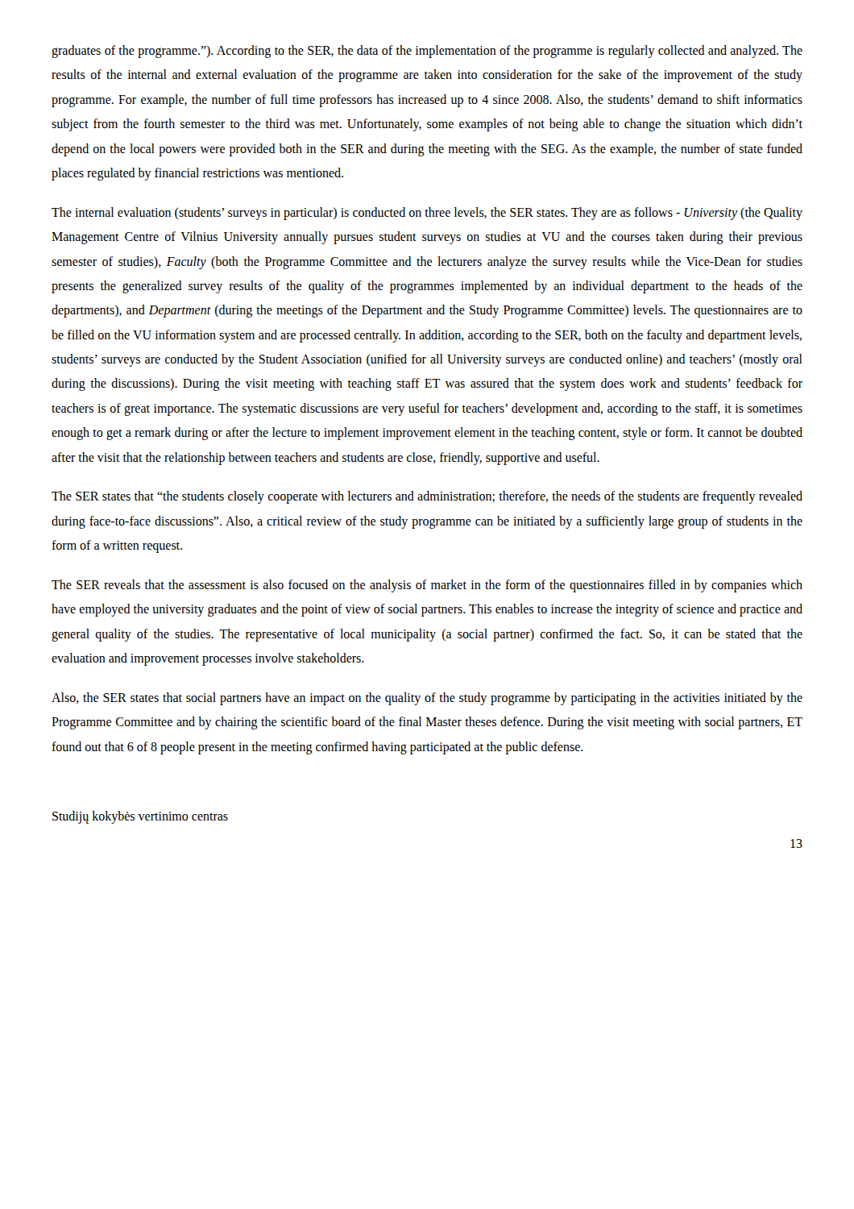graduates of the programme.”). According to the SER, the data of the implementation of the programme is regularly collected and analyzed. The results of the internal and external evaluation of the programme are taken into consideration for the sake of the improvement of the study programme. For example, the number of full time professors has increased up to 4 since 2008. Also, the students’ demand to shift informatics subject from the fourth semester to the third was met. Unfortunately, some examples of not being able to change the situation which didn’t depend on the local powers were provided both in the SER and during the meeting with the SEG. As the example, the number of state funded places regulated by financial restrictions was mentioned.
The internal evaluation (students’ surveys in particular) is conducted on three levels, the SER states. They are as follows - University (the Quality Management Centre of Vilnius University annually pursues student surveys on studies at VU and the courses taken during their previous semester of studies), Faculty (both the Programme Committee and the lecturers analyze the survey results while the Vice-Dean for studies presents the generalized survey results of the quality of the programmes implemented by an individual department to the heads of the departments), and Department (during the meetings of the Department and the Study Programme Committee) levels. The questionnaires are to be filled on the VU information system and are processed centrally. In addition, according to the SER, both on the faculty and department levels, students’ surveys are conducted by the Student Association (unified for all University surveys are conducted online) and teachers’ (mostly oral during the discussions). During the visit meeting with teaching staff ET was assured that the system does work and students’ feedback for teachers is of great importance. The systematic discussions are very useful for teachers’ development and, according to the staff, it is sometimes enough to get a remark during or after the lecture to implement improvement element in the teaching content, style or form. It cannot be doubted after the visit that the relationship between teachers and students are close, friendly, supportive and useful.
The SER states that “the students closely cooperate with lecturers and administration; therefore, the needs of the students are frequently revealed during face-to-face discussions”. Also, a critical review of the study programme can be initiated by a sufficiently large group of students in the form of a written request.
The SER reveals that the assessment is also focused on the analysis of market in the form of the questionnaires filled in by companies which have employed the university graduates and the point of view of social partners. This enables to increase the integrity of science and practice and general quality of the studies. The representative of local municipality (a social partner) confirmed the fact. So, it can be stated that the evaluation and improvement processes involve stakeholders.
Also, the SER states that social partners have an impact on the quality of the study programme by participating in the activities initiated by the Programme Committee and by chairing the scientific board of the final Master theses defence. During the visit meeting with social partners, ET found out that 6 of 8 people present in the meeting confirmed having participated at the public defense.
Studijų kokybės vertinimo centras
13